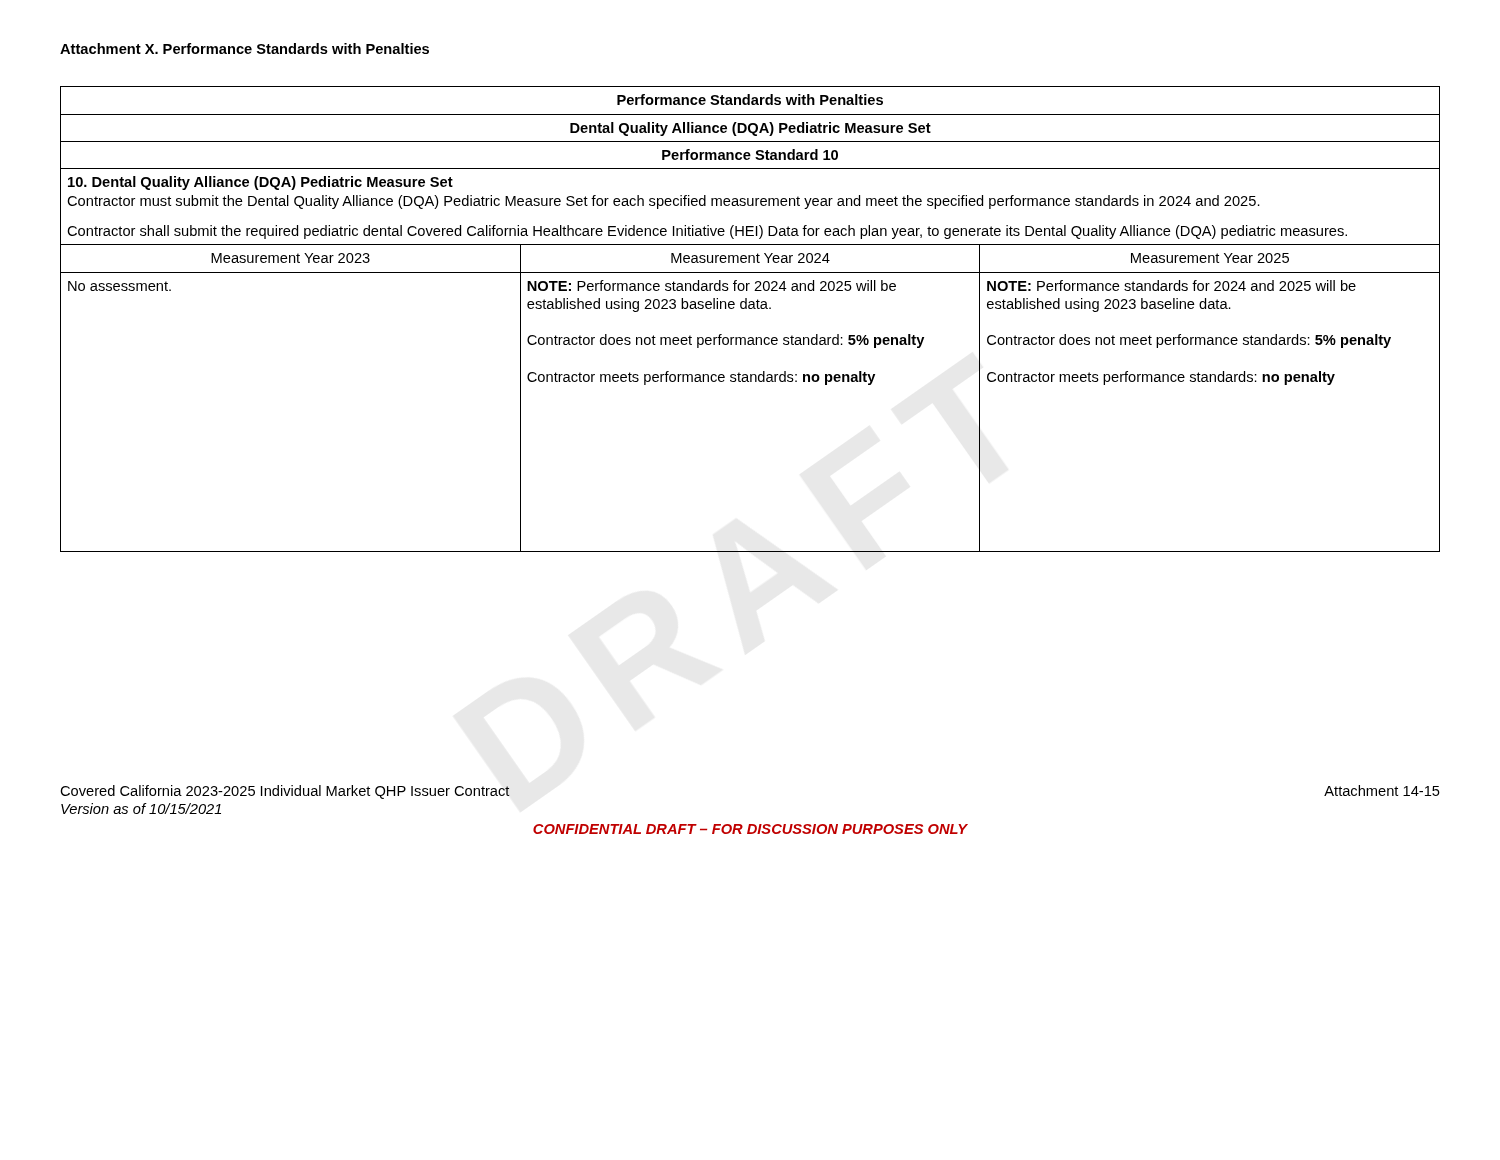DRAFT
Attachment X. Performance Standards with Penalties
| Performance Standards with Penalties |
| Dental Quality Alliance (DQA) Pediatric Measure Set |
| Performance Standard 10 |
| 10. Dental Quality Alliance (DQA) Pediatric Measure Set Contractor must submit the Dental Quality Alliance (DQA) Pediatric Measure Set for each specified measurement year and meet the specified performance standards in 2024 and 2025. Contractor shall submit the required pediatric dental Covered California Healthcare Evidence Initiative (HEI) Data for each plan year, to generate its Dental Quality Alliance (DQA) pediatric measures. |
| Measurement Year 2023 | Measurement Year 2024 | Measurement Year 2025 |
| No assessment. | NOTE: Performance standards for 2024 and 2025 will be established using 2023 baseline data. Contractor does not meet performance standard: 5% penalty Contractor meets performance standards: no penalty | NOTE: Performance standards for 2024 and 2025 will be established using 2023 baseline data. Contractor does not meet performance standards: 5% penalty Contractor meets performance standards: no penalty |
Covered California 2023-2025 Individual Market QHP Issuer Contract
Attachment 14-15
Version as of 10/15/2021
CONFIDENTIAL DRAFT – FOR DISCUSSION PURPOSES ONLY